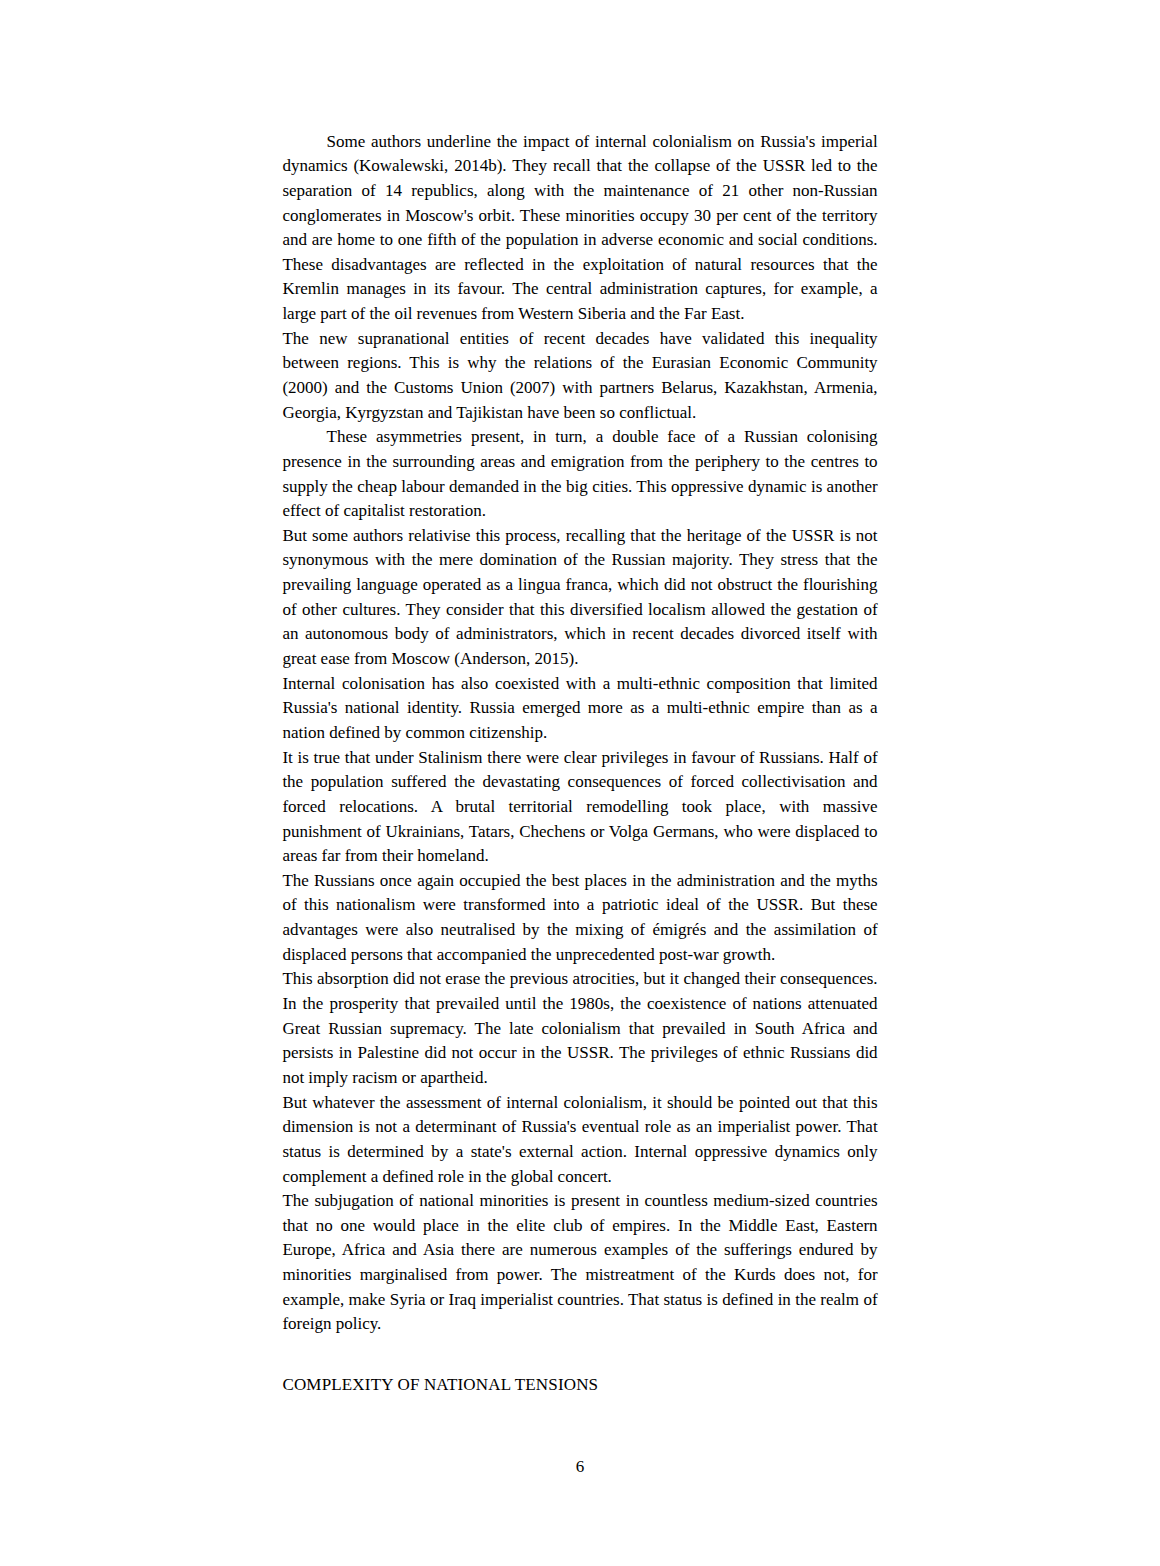Some authors underline the impact of internal colonialism on Russia's imperial dynamics (Kowalewski, 2014b). They recall that the collapse of the USSR led to the separation of 14 republics, along with the maintenance of 21 other non-Russian conglomerates in Moscow's orbit. These minorities occupy 30 per cent of the territory and are home to one fifth of the population in adverse economic and social conditions. These disadvantages are reflected in the exploitation of natural resources that the Kremlin manages in its favour. The central administration captures, for example, a large part of the oil revenues from Western Siberia and the Far East.
The new supranational entities of recent decades have validated this inequality between regions. This is why the relations of the Eurasian Economic Community (2000) and the Customs Union (2007) with partners Belarus, Kazakhstan, Armenia, Georgia, Kyrgyzstan and Tajikistan have been so conflictual.
These asymmetries present, in turn, a double face of a Russian colonising presence in the surrounding areas and emigration from the periphery to the centres to supply the cheap labour demanded in the big cities. This oppressive dynamic is another effect of capitalist restoration.
But some authors relativise this process, recalling that the heritage of the USSR is not synonymous with the mere domination of the Russian majority. They stress that the prevailing language operated as a lingua franca, which did not obstruct the flourishing of other cultures. They consider that this diversified localism allowed the gestation of an autonomous body of administrators, which in recent decades divorced itself with great ease from Moscow (Anderson, 2015).
Internal colonisation has also coexisted with a multi-ethnic composition that limited Russia's national identity. Russia emerged more as a multi-ethnic empire than as a nation defined by common citizenship.
It is true that under Stalinism there were clear privileges in favour of Russians. Half of the population suffered the devastating consequences of forced collectivisation and forced relocations. A brutal territorial remodelling took place, with massive punishment of Ukrainians, Tatars, Chechens or Volga Germans, who were displaced to areas far from their homeland.
The Russians once again occupied the best places in the administration and the myths of this nationalism were transformed into a patriotic ideal of the USSR. But these advantages were also neutralised by the mixing of émigrés and the assimilation of displaced persons that accompanied the unprecedented post-war growth.
This absorption did not erase the previous atrocities, but it changed their consequences. In the prosperity that prevailed until the 1980s, the coexistence of nations attenuated Great Russian supremacy. The late colonialism that prevailed in South Africa and persists in Palestine did not occur in the USSR. The privileges of ethnic Russians did not imply racism or apartheid.
But whatever the assessment of internal colonialism, it should be pointed out that this dimension is not a determinant of Russia's eventual role as an imperialist power. That status is determined by a state's external action. Internal oppressive dynamics only complement a defined role in the global concert.
The subjugation of national minorities is present in countless medium-sized countries that no one would place in the elite club of empires. In the Middle East, Eastern Europe, Africa and Asia there are numerous examples of the sufferings endured by minorities marginalised from power. The mistreatment of the Kurds does not, for example, make Syria or Iraq imperialist countries. That status is defined in the realm of foreign policy.
Complexity of national tensions
6